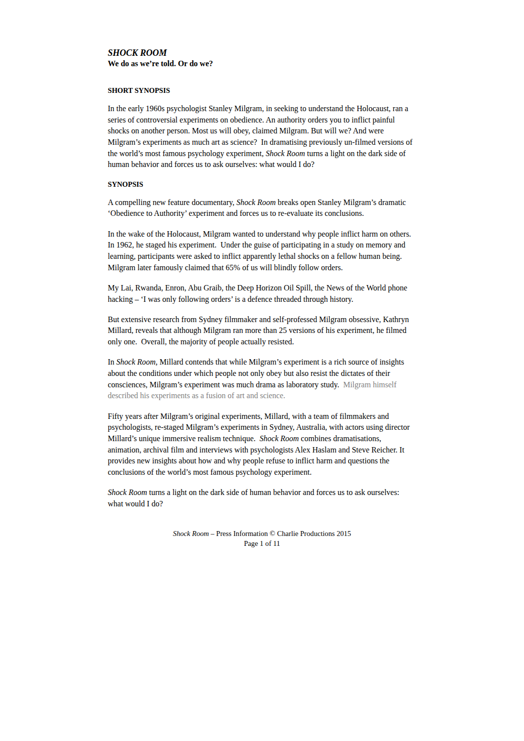SHOCK ROOM
We do as we’re told. Or do we?
SHORT SYNOPSIS
In the early 1960s psychologist Stanley Milgram, in seeking to understand the Holocaust, ran a series of controversial experiments on obedience. An authority orders you to inflict painful shocks on another person. Most us will obey, claimed Milgram. But will we? And were Milgram’s experiments as much art as science? In dramatising previously un-filmed versions of the world’s most famous psychology experiment, Shock Room turns a light on the dark side of human behavior and forces us to ask ourselves: what would I do?
SYNOPSIS
A compelling new feature documentary, Shock Room breaks open Stanley Milgram’s dramatic ‘Obedience to Authority’ experiment and forces us to re-evaluate its conclusions.
In the wake of the Holocaust, Milgram wanted to understand why people inflict harm on others. In 1962, he staged his experiment. Under the guise of participating in a study on memory and learning, participants were asked to inflict apparently lethal shocks on a fellow human being. Milgram later famously claimed that 65% of us will blindly follow orders.
My Lai, Rwanda, Enron, Abu Graib, the Deep Horizon Oil Spill, the News of the World phone hacking – ‘I was only following orders’ is a defence threaded through history.
But extensive research from Sydney filmmaker and self-professed Milgram obsessive, Kathryn Millard, reveals that although Milgram ran more than 25 versions of his experiment, he filmed only one. Overall, the majority of people actually resisted.
In Shock Room, Millard contends that while Milgram’s experiment is a rich source of insights about the conditions under which people not only obey but also resist the dictates of their consciences, Milgram’s experiment was much drama as laboratory study. Milgram himself described his experiments as a fusion of art and science.
Fifty years after Milgram’s original experiments, Millard, with a team of filmmakers and psychologists, re-staged Milgram’s experiments in Sydney, Australia, with actors using director Millard’s unique immersive realism technique. Shock Room combines dramatisations, animation, archival film and interviews with psychologists Alex Haslam and Steve Reicher. It provides new insights about how and why people refuse to inflict harm and questions the conclusions of the world’s most famous psychology experiment.
Shock Room turns a light on the dark side of human behavior and forces us to ask ourselves: what would I do?
Shock Room – Press Information © Charlie Productions 2015
Page 1 of 11